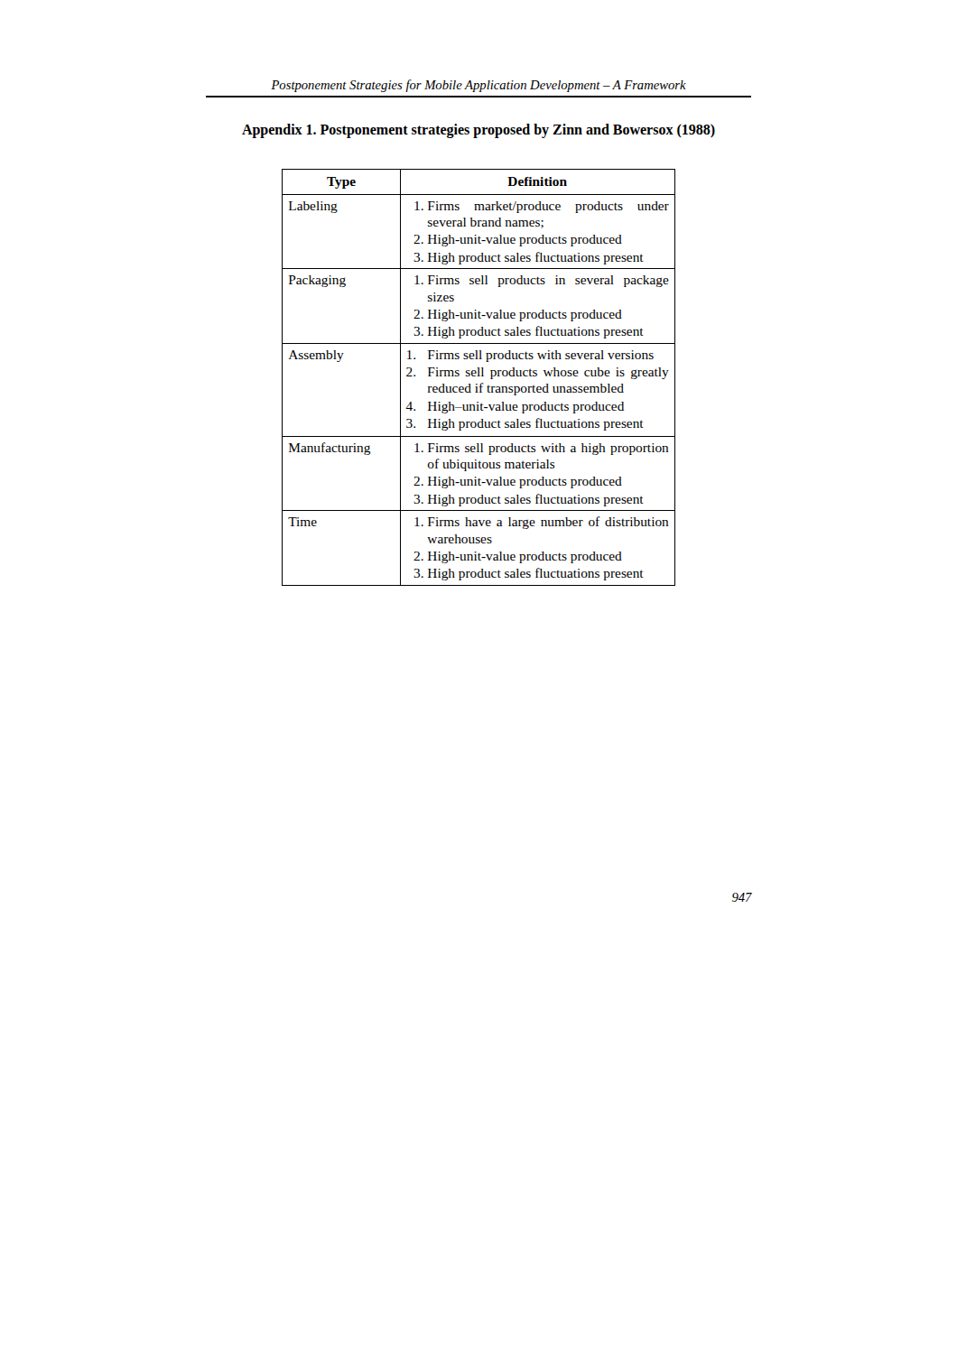Postponement Strategies for Mobile Application Development – A Framework
Appendix 1. Postponement strategies proposed by Zinn and Bowersox (1988)
| Type | Definition |
| --- | --- |
| Labeling | Firms market/produce products under several brand names; High-unit-value products produced High product sales fluctuations present |
| Packaging | Firms sell products in several package sizes High-unit-value products produced High product sales fluctuations present |
| Assembly | 1. Firms sell products with several versions 2. Firms sell products whose cube is greatly reduced if transported unassembled 4. High–unit-value products produced 3. High product sales fluctuations present |
| Manufacturing | Firms sell products with a high proportion of ubiquitous materials High-unit-value products produced High product sales fluctuations present |
| Time | Firms have a large number of distribution warehouses High-unit-value products produced High product sales fluctuations present |
947